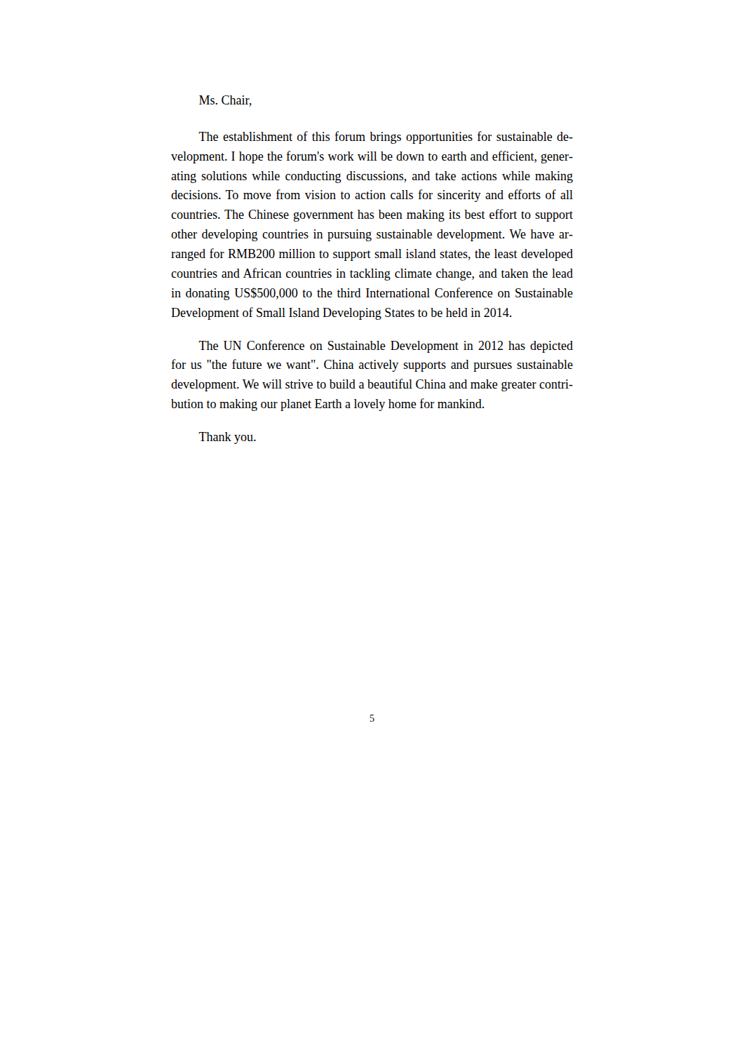Ms. Chair,
The establishment of this forum brings opportunities for sustainable development. I hope the forum's work will be down to earth and efficient, generating solutions while conducting discussions, and take actions while making decisions. To move from vision to action calls for sincerity and efforts of all countries. The Chinese government has been making its best effort to support other developing countries in pursuing sustainable development. We have arranged for RMB200 million to support small island states, the least developed countries and African countries in tackling climate change, and taken the lead in donating US$500,000 to the third International Conference on Sustainable Development of Small Island Developing States to be held in 2014.
The UN Conference on Sustainable Development in 2012 has depicted for us "the future we want". China actively supports and pursues sustainable development. We will strive to build a beautiful China and make greater contribution to making our planet Earth a lovely home for mankind.
Thank you.
5